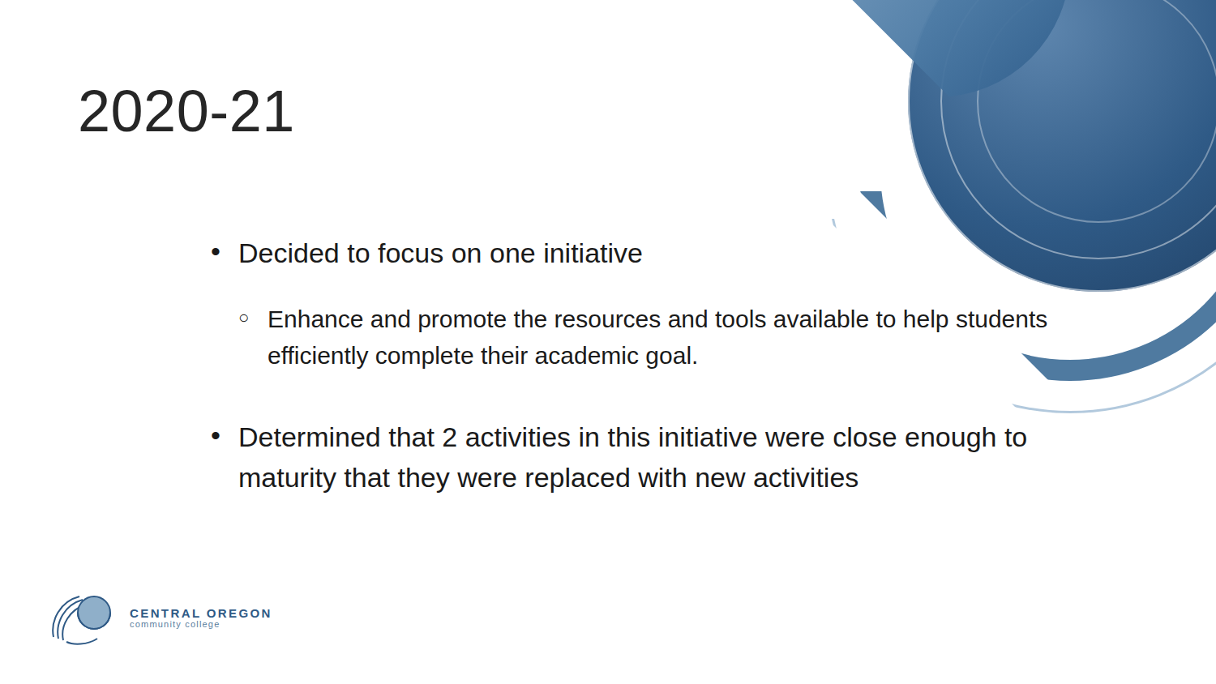2020-21
Decided to focus on one initiative
Enhance and promote the resources and tools available to help students efficiently complete their academic goal.
Determined that 2 activities in this initiative were close enough to maturity that they were replaced with new activities
CENTRAL OREGON community college